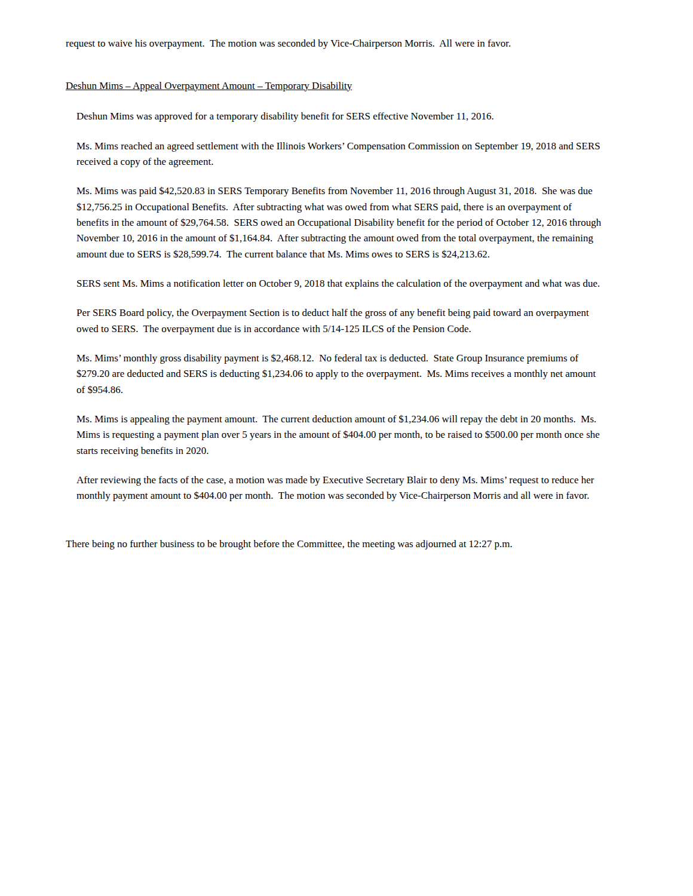request to waive his overpayment. The motion was seconded by Vice-Chairperson Morris. All were in favor.
Deshun Mims – Appeal Overpayment Amount – Temporary Disability
Deshun Mims was approved for a temporary disability benefit for SERS effective November 11, 2016.
Ms. Mims reached an agreed settlement with the Illinois Workers’ Compensation Commission on September 19, 2018 and SERS received a copy of the agreement.
Ms. Mims was paid $42,520.83 in SERS Temporary Benefits from November 11, 2016 through August 31, 2018. She was due $12,756.25 in Occupational Benefits. After subtracting what was owed from what SERS paid, there is an overpayment of benefits in the amount of $29,764.58. SERS owed an Occupational Disability benefit for the period of October 12, 2016 through November 10, 2016 in the amount of $1,164.84. After subtracting the amount owed from the total overpayment, the remaining amount due to SERS is $28,599.74. The current balance that Ms. Mims owes to SERS is $24,213.62.
SERS sent Ms. Mims a notification letter on October 9, 2018 that explains the calculation of the overpayment and what was due.
Per SERS Board policy, the Overpayment Section is to deduct half the gross of any benefit being paid toward an overpayment owed to SERS. The overpayment due is in accordance with 5/14-125 ILCS of the Pension Code.
Ms. Mims’ monthly gross disability payment is $2,468.12. No federal tax is deducted. State Group Insurance premiums of $279.20 are deducted and SERS is deducting $1,234.06 to apply to the overpayment. Ms. Mims receives a monthly net amount of $954.86.
Ms. Mims is appealing the payment amount. The current deduction amount of $1,234.06 will repay the debt in 20 months. Ms. Mims is requesting a payment plan over 5 years in the amount of $404.00 per month, to be raised to $500.00 per month once she starts receiving benefits in 2020.
After reviewing the facts of the case, a motion was made by Executive Secretary Blair to deny Ms. Mims’ request to reduce her monthly payment amount to $404.00 per month. The motion was seconded by Vice-Chairperson Morris and all were in favor.
There being no further business to be brought before the Committee, the meeting was adjourned at 12:27 p.m.